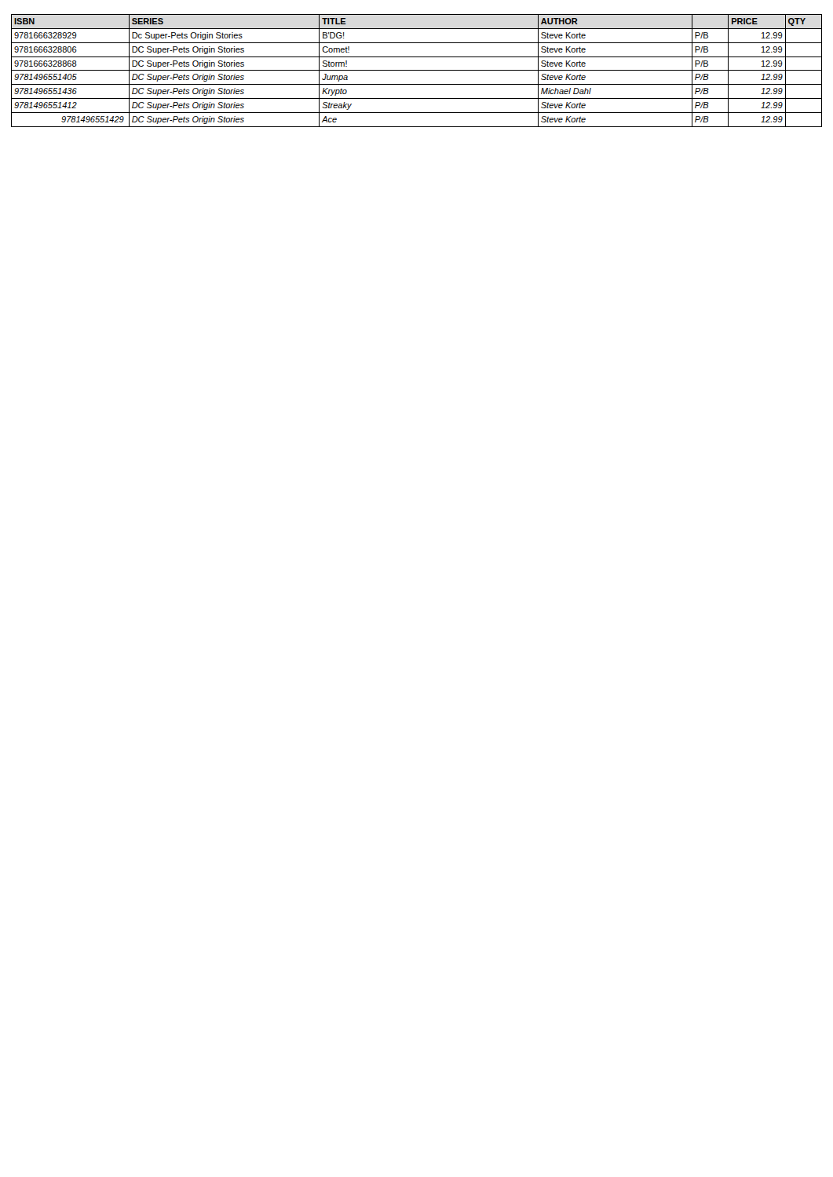| ISBN | SERIES | TITLE | AUTHOR | | PRICE | QTY |
| --- | --- | --- | --- | --- | --- | --- |
| 9781666328929 | Dc Super-Pets Origin Stories | B'DG! | Steve Korte | P/B | 12.99 | |
| 9781666328806 | DC Super-Pets Origin Stories | Comet! | Steve Korte | P/B | 12.99 | |
| 9781666328868 | DC Super-Pets Origin Stories | Storm! | Steve Korte | P/B | 12.99 | |
| 9781496551405 | DC Super-Pets Origin Stories | Jumpa | Steve Korte | P/B | 12.99 | |
| 9781496551436 | DC Super-Pets Origin Stories | Krypto | Michael Dahl | P/B | 12.99 | |
| 9781496551412 | DC Super-Pets Origin Stories | Streaky | Steve Korte | P/B | 12.99 | |
| 9781496551429 | DC Super-Pets Origin Stories | Ace | Steve Korte | P/B | 12.99 | |